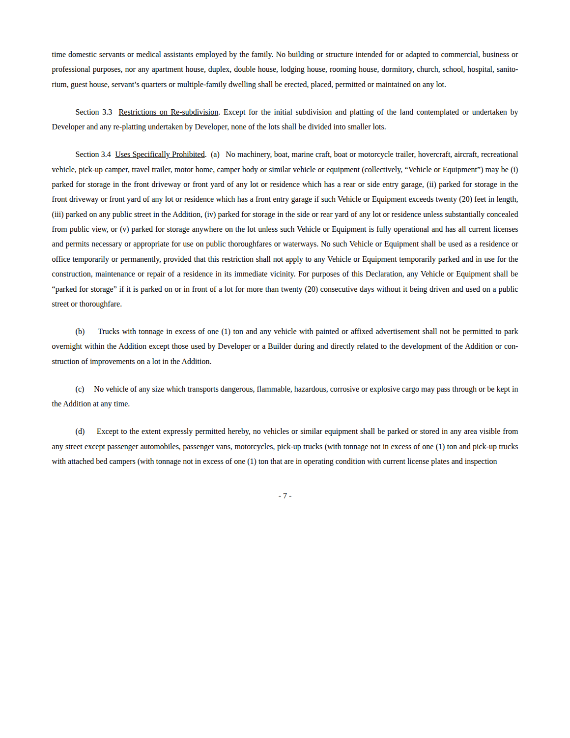time domestic servants or medical assistants employed by the family. No building or structure intended for or adapted to commercial, business or professional purposes, nor any apartment house, duplex, double house, lodging house, rooming house, dormitory, church, school, hospital, sanitorium, guest house, servant’s quarters or multiple-family dwelling shall be erected, placed, permitted or maintained on any lot.
Section 3.3 Restrictions on Re-subdivision. Except for the initial subdivision and platting of the land contemplated or undertaken by Developer and any re-platting undertaken by Developer, none of the lots shall be divided into smaller lots.
Section 3.4 Uses Specifically Prohibited. (a) No machinery, boat, marine craft, boat or motorcycle trailer, hovercraft, aircraft, recreational vehicle, pick-up camper, travel trailer, motor home, camper body or similar vehicle or equipment (collectively, “Vehicle or Equipment”) may be (i) parked for storage in the front driveway or front yard of any lot or residence which has a rear or side entry garage, (ii) parked for storage in the front driveway or front yard of any lot or residence which has a front entry garage if such Vehicle or Equipment exceeds twenty (20) feet in length, (iii) parked on any public street in the Addition, (iv) parked for storage in the side or rear yard of any lot or residence unless substantially concealed from public view, or (v) parked for storage anywhere on the lot unless such Vehicle or Equipment is fully operational and has all current licenses and permits necessary or appropriate for use on public thoroughfares or waterways. No such Vehicle or Equipment shall be used as a residence or office temporarily or permanently, provided that this restriction shall not apply to any Vehicle or Equipment temporarily parked and in use for the construction, maintenance or repair of a residence in its immediate vicinity. For purposes of this Declaration, any Vehicle or Equipment shall be “parked for storage” if it is parked on or in front of a lot for more than twenty (20) consecutive days without it being driven and used on a public street or thoroughfare.
(b) Trucks with tonnage in excess of one (1) ton and any vehicle with painted or affixed advertisement shall not be permitted to park overnight within the Addition except those used by Developer or a Builder during and directly related to the development of the Addition or construction of improvements on a lot in the Addition.
(c) No vehicle of any size which transports dangerous, flammable, hazardous, corrosive or explosive cargo may pass through or be kept in the Addition at any time.
(d) Except to the extent expressly permitted hereby, no vehicles or similar equipment shall be parked or stored in any area visible from any street except passenger automobiles, passenger vans, motorcycles, pick-up trucks (with tonnage not in excess of one (1) ton and pick-up trucks with attached bed campers (with tonnage not in excess of one (1) ton that are in operating condition with current license plates and inspection
- 7 -